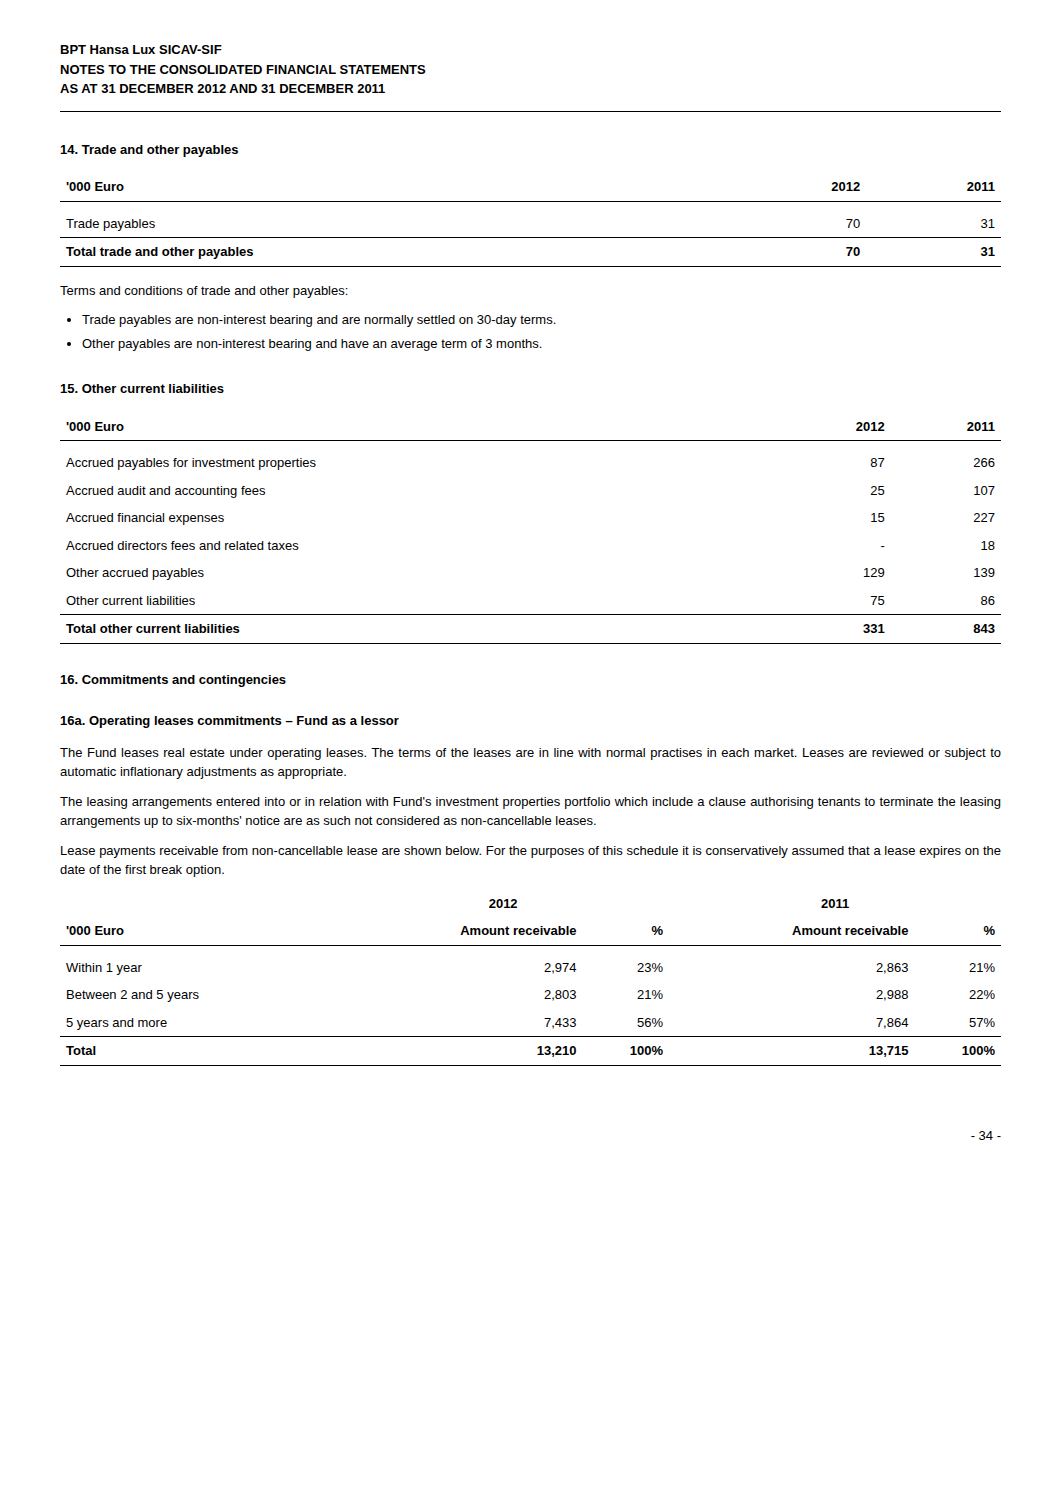BPT Hansa Lux SICAV-SIF
NOTES TO THE CONSOLIDATED FINANCIAL STATEMENTS
AS AT 31 DECEMBER 2012 AND 31 DECEMBER 2011
14. Trade and other payables
| '000 Euro | 2012 | 2011 |
| --- | --- | --- |
| Trade payables | 70 | 31 |
| Total trade and other payables | 70 | 31 |
Terms and conditions of trade and other payables:
Trade payables are non-interest bearing and are normally settled on 30-day terms.
Other payables are non-interest bearing and have an average term of 3 months.
15. Other current liabilities
| '000 Euro | 2012 | 2011 |
| --- | --- | --- |
| Accrued payables for investment properties | 87 | 266 |
| Accrued audit and accounting fees | 25 | 107 |
| Accrued financial expenses | 15 | 227 |
| Accrued directors fees and related taxes | - | 18 |
| Other accrued payables | 129 | 139 |
| Other current liabilities | 75 | 86 |
| Total other current liabilities | 331 | 843 |
16. Commitments and contingencies
16a. Operating leases commitments – Fund as a lessor
The Fund leases real estate under operating leases. The terms of the leases are in line with normal practises in each market. Leases are reviewed or subject to automatic inflationary adjustments as appropriate.
The leasing arrangements entered into or in relation with Fund's investment properties portfolio which include a clause authorising tenants to terminate the leasing arrangements up to six-months' notice are as such not considered as non-cancellable leases.
Lease payments receivable from non-cancellable lease are shown below. For the purposes of this schedule it is conservatively assumed that a lease expires on the date of the first break option.
| | 2012 | 2011 |
| --- | --- | --- |
| '000 Euro | Amount receivable | % | Amount receivable | % |
| Within 1 year | 2,974 | 23% | 2,863 | 21% |
| Between 2 and 5 years | 2,803 | 21% | 2,988 | 22% |
| 5 years and more | 7,433 | 56% | 7,864 | 57% |
| Total | 13,210 | 100% | 13,715 | 100% |
- 34 -